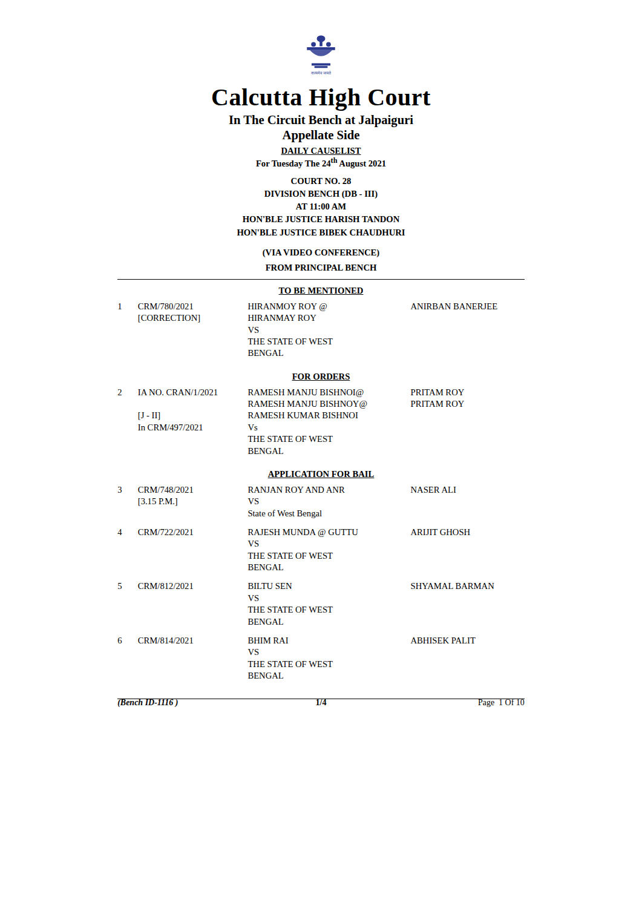Calcutta High Court
In The Circuit Bench at Jalpaiguri
Appellate Side
DAILY CAUSELIST
For Tuesday The 24th August 2021
COURT NO. 28
DIVISION BENCH (DB - III)
AT 11:00 AM
HON'BLE JUSTICE HARISH TANDON
HON'BLE JUSTICE BIBEK CHAUDHURI
(VIA VIDEO CONFERENCE)
FROM PRINCIPAL BENCH
TO BE MENTIONED
| 1 | CRM/780/2021 [CORRECTION] | HIRANMOY ROY @ HIRANMAY ROY VS THE STATE OF WEST BENGAL | ANIRBAN BANERJEE |
FOR ORDERS
| 2 | IA NO. CRAN/1/2021 [J - II] In CRM/497/2021 | RAMESH MANJU BISHNOI@ RAMESH MANJU BISHNOY@ RAMESH KUMAR BISHNOI Vs THE STATE OF WEST BENGAL | PRITAM ROY PRITAM ROY |
APPLICATION FOR BAIL
| 3 | CRM/748/2021 [3.15 P.M.] | RANJAN ROY AND ANR VS State of West Bengal | NASER ALI |
| 4 | CRM/722/2021 | RAJESH MUNDA @ GUTTU VS THE STATE OF WEST BENGAL | ARIJIT GHOSH |
| 5 | CRM/812/2021 | BILTU SEN VS THE STATE OF WEST BENGAL | SHYAMAL BARMAN |
| 6 | CRM/814/2021 | BHIM RAI VS THE STATE OF WEST BENGAL | ABHISEK PALIT |
(Bench ID-1116 ) Page 1 Of 10 1/4